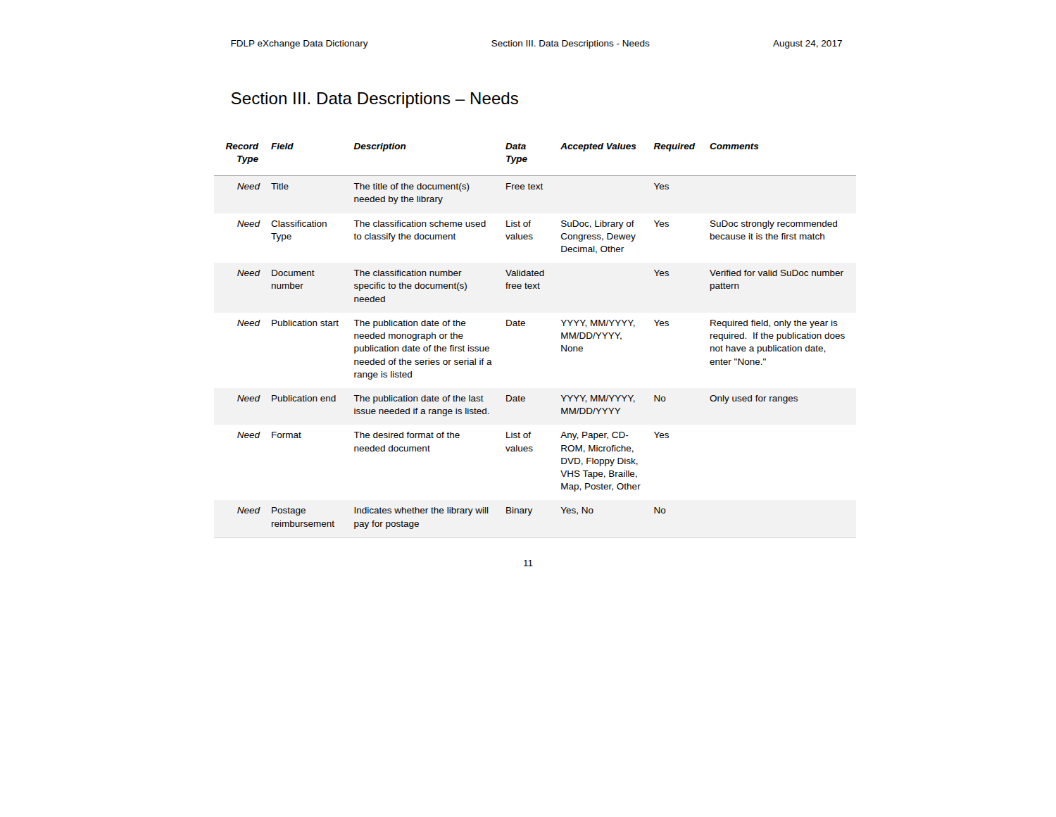FDLP eXchange Data Dictionary
Section III. Data Descriptions - Needs
August 24, 2017
Section III. Data Descriptions – Needs
| Record Type | Field | Description | Data Type | Accepted Values | Required | Comments |
| --- | --- | --- | --- | --- | --- | --- |
| Need | Title | The title of the document(s) needed by the library | Free text | | Yes | |
| Need | Classification Type | The classification scheme used to classify the document | List of values | SuDoc, Library of Congress, Dewey Decimal, Other | Yes | SuDoc strongly recommended because it is the first match |
| Need | Document number | The classification number specific to the document(s) needed | Validated free text | | Yes | Verified for valid SuDoc number pattern |
| Need | Publication start | The publication date of the needed monograph or the publication date of the first issue needed of the series or serial if a range is listed | Date | YYYY, MM/YYYY, MM/DD/YYYY, None | Yes | Required field, only the year is required. If the publication does not have a publication date, enter "None." |
| Need | Publication end | The publication date of the last issue needed if a range is listed. | Date | YYYY, MM/YYYY, MM/DD/YYYY | No | Only used for ranges |
| Need | Format | The desired format of the needed document | List of values | Any, Paper, CD-ROM, Microfiche, DVD, Floppy Disk, VHS Tape, Braille, Map, Poster, Other | Yes | |
| Need | Postage reimbursement | Indicates whether the library will pay for postage | Binary | Yes, No | No | |
11